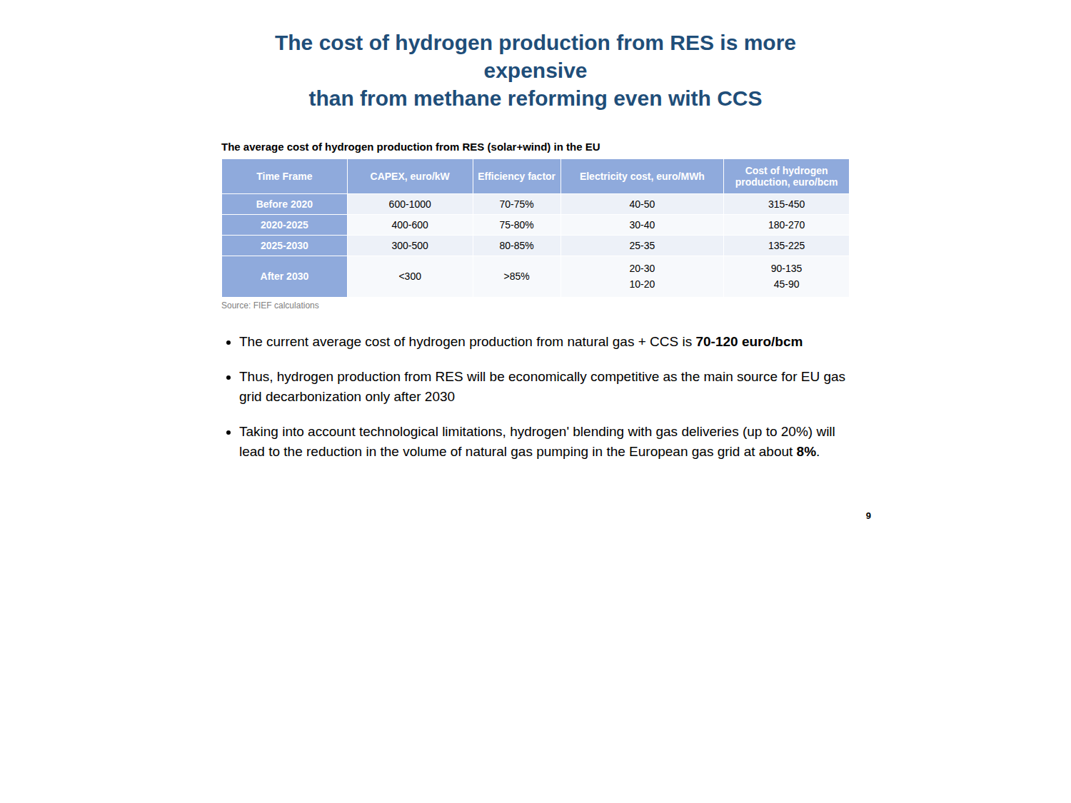The cost of hydrogen production from RES is more expensive
than from methane reforming even with CCS
The average cost of hydrogen production from RES (solar+wind) in the EU
| Time Frame | CAPEX, euro/kW | Efficiency factor | Electricity cost, euro/MWh | Cost of hydrogen production, euro/bcm |
| --- | --- | --- | --- | --- |
| Before 2020 | 600-1000 | 70-75% | 40-50 | 315-450 |
| 2020-2025 | 400-600 | 75-80% | 30-40 | 180-270 |
| 2025-2030 | 300-500 | 80-85% | 25-35 | 135-225 |
| After 2030 | <300 | >85% | 20-30 10-20 | 90-135 45-90 |
Source: FIEF calculations
The current average cost of hydrogen production from natural gas + CCS is 70-120 euro/bcm
Thus, hydrogen production from RES will be economically competitive as the main source for EU gas grid decarbonization only after 2030
Taking into account technological limitations, hydrogen' blending with gas deliveries (up to 20%) will lead to the reduction in the volume of natural gas pumping in the European gas grid at about 8%.
9